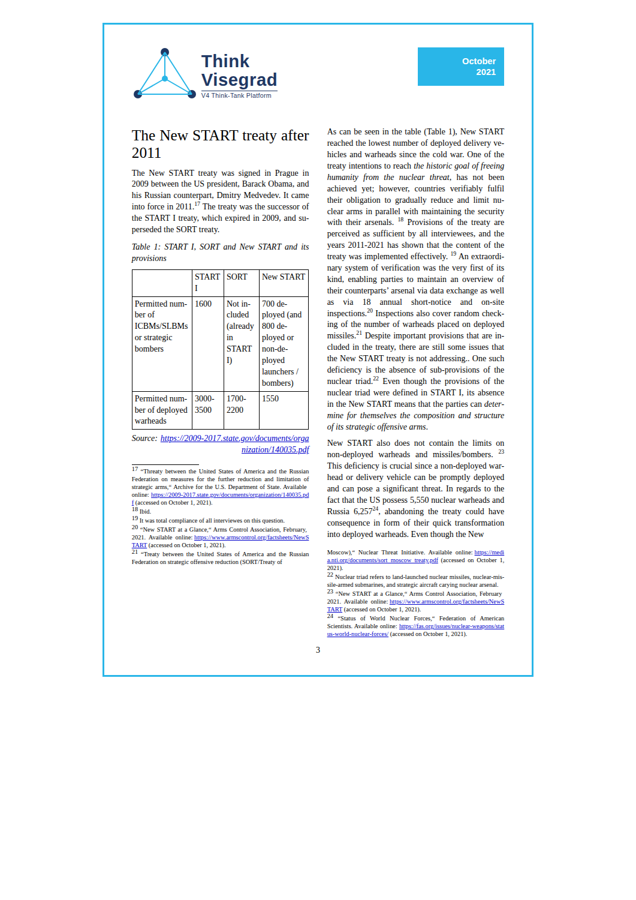Think
Visegrad
V4 Think-Tank Platform
October
2021
The New START treaty after 2011
The New START treaty was signed in Prague in 2009 between the US president, Barack Obama, and his Russian counterpart, Dmitry Medvedev. It came into force in 2011.17 The treaty was the successor of the START I treaty, which expired in 2009, and superseded the SORT treaty.
Table 1: START I, SORT and New START and its provisions
| | START I | SORT | New START |
| Permitted number of ICBMs/SLBMs or strategic bombers | 1600 | Not included (already in START I) | 700 deployed (and 800 deployed or non-deployed launchers / bombers) |
| Permitted number of deployed warheads | 3000-3500 | 1700-2200 | 1550 |
Source: https://2009-2017.state.gov/documents/organization/140035.pdf
17 “Threaty between the United States of America and the Russian Federation on measures for the further reduction and limitation of strategic arms,“ Archive for the U.S. Department of State. Available online: https://2009-2017.state.gov/documents/organization/140035.pdf (accessed on October 1, 2021).
18 Ibid.
19 It was total compliance of all interviewes on this question.
20 “New START at a Glance,“ Arms Control Association, February, 2021. Available online: https://www.armscontrol.org/factsheets/NewSTART (accessed on October 1, 2021).
21 “Treaty between the United States of America and the Russian Federation on strategic offensive reduction (SORT/Treaty of
As can be seen in the table (Table 1), New START reached the lowest number of deployed delivery vehicles and warheads since the cold war. One of the treaty intentions to reach the historic goal of freeing humanity from the nuclear threat, has not been achieved yet; however, countries verifiably fulfil their obligation to gradually reduce and limit nuclear arms in parallel with maintaining the security with their arsenals. 18 Provisions of the treaty are perceived as sufficient by all interviewees, and the years 2011-2021 has shown that the content of the treaty was implemented effectively. 19 An extraordinary system of verification was the very first of its kind, enabling parties to maintain an overview of their counterparts’ arsenal via data exchange as well as via 18 annual short-notice and on-site inspections.20 Inspections also cover random checking of the number of warheads placed on deployed missiles.21 Despite important provisions that are included in the treaty, there are still some issues that the New START treaty is not addressing.. One such deficiency is the absence of sub-provisions of the nuclear triad.22 Even though the provisions of the nuclear triad were defined in START I, its absence in the New START means that the parties can determine for themselves the composition and structure of its strategic offensive arms.
New START also does not contain the limits on non-deployed warheads and missiles/bombers. 23 This deficiency is crucial since a non-deployed warhead or delivery vehicle can be promptly deployed and can pose a significant threat. In regards to the fact that the US possess 5,550 nuclear warheads and Russia 6,25724, abandoning the treaty could have consequence in form of their quick transformation into deployed warheads. Even though the New
Moscow),“ Nuclear Threat Initiative. Available online: https://media.nti.org/documents/sort_moscow_treaty.pdf (accessed on October 1, 2021).
22 Nuclear triad refers to land-launched nuclear missiles, nuclear-missile-armed submarines, and strategic aircraft carying nuclear arsenal.
23 “New START at a Glance,“ Arms Control Association, February 2021. Available online: https://www.armscontrol.org/factsheets/NewSTART (accessed on October 1, 2021).
24 “Status of World Nuclear Forces,“ Federation of American Scientists. Available online: https://fas.org/issues/nuclear-weapons/status-world-nuclear-forces/ (accessed on October 1, 2021).
3